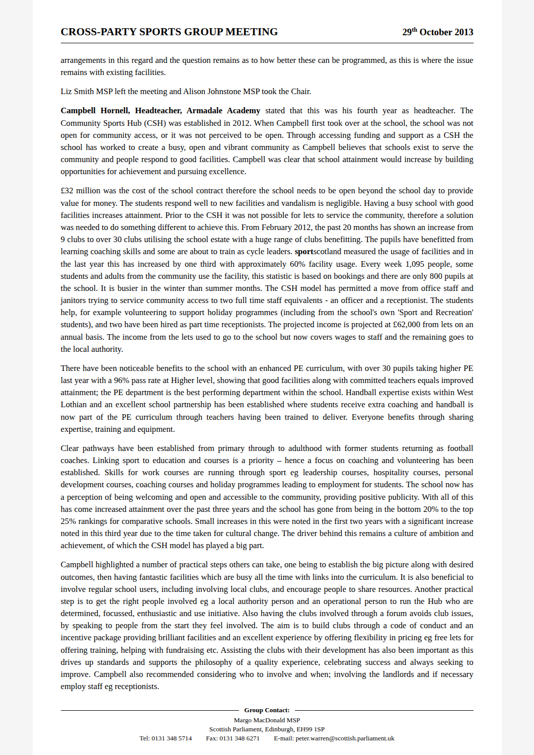CROSS-PARTY SPORTS GROUP MEETING
29th October 2013
arrangements in this regard and the question remains as to how better these can be programmed, as this is where the issue remains with existing facilities.
Liz Smith MSP left the meeting and Alison Johnstone MSP took the Chair.
Campbell Hornell, Headteacher, Armadale Academy stated that this was his fourth year as headteacher. The Community Sports Hub (CSH) was established in 2012. When Campbell first took over at the school, the school was not open for community access, or it was not perceived to be open. Through accessing funding and support as a CSH the school has worked to create a busy, open and vibrant community as Campbell believes that schools exist to serve the community and people respond to good facilities. Campbell was clear that school attainment would increase by building opportunities for achievement and pursuing excellence.
£32 million was the cost of the school contract therefore the school needs to be open beyond the school day to provide value for money. The students respond well to new facilities and vandalism is negligible. Having a busy school with good facilities increases attainment. Prior to the CSH it was not possible for lets to service the community, therefore a solution was needed to do something different to achieve this. From February 2012, the past 20 months has shown an increase from 9 clubs to over 30 clubs utilising the school estate with a huge range of clubs benefitting. The pupils have benefitted from learning coaching skills and some are about to train as cycle leaders. sportscotland measured the usage of facilities and in the last year this has increased by one third with approximately 60% facility usage. Every week 1,095 people, some students and adults from the community use the facility, this statistic is based on bookings and there are only 800 pupils at the school. It is busier in the winter than summer months. The CSH model has permitted a move from office staff and janitors trying to service community access to two full time staff equivalents - an officer and a receptionist. The students help, for example volunteering to support holiday programmes (including from the school's own 'Sport and Recreation' students), and two have been hired as part time receptionists. The projected income is projected at £62,000 from lets on an annual basis. The income from the lets used to go to the school but now covers wages to staff and the remaining goes to the local authority.
There have been noticeable benefits to the school with an enhanced PE curriculum, with over 30 pupils taking higher PE last year with a 96% pass rate at Higher level, showing that good facilities along with committed teachers equals improved attainment; the PE department is the best performing department within the school. Handball expertise exists within West Lothian and an excellent school partnership has been established where students receive extra coaching and handball is now part of the PE curriculum through teachers having been trained to deliver. Everyone benefits through sharing expertise, training and equipment.
Clear pathways have been established from primary through to adulthood with former students returning as football coaches. Linking sport to education and courses is a priority – hence a focus on coaching and volunteering has been established. Skills for work courses are running through sport eg leadership courses, hospitality courses, personal development courses, coaching courses and holiday programmes leading to employment for students. The school now has a perception of being welcoming and open and accessible to the community, providing positive publicity. With all of this has come increased attainment over the past three years and the school has gone from being in the bottom 20% to the top 25% rankings for comparative schools. Small increases in this were noted in the first two years with a significant increase noted in this third year due to the time taken for cultural change. The driver behind this remains a culture of ambition and achievement, of which the CSH model has played a big part.
Campbell highlighted a number of practical steps others can take, one being to establish the big picture along with desired outcomes, then having fantastic facilities which are busy all the time with links into the curriculum. It is also beneficial to involve regular school users, including involving local clubs, and encourage people to share resources. Another practical step is to get the right people involved eg a local authority person and an operational person to run the Hub who are determined, focussed, enthusiastic and use initiative. Also having the clubs involved through a forum avoids club issues, by speaking to people from the start they feel involved. The aim is to build clubs through a code of conduct and an incentive package providing brilliant facilities and an excellent experience by offering flexibility in pricing eg free lets for offering training, helping with fundraising etc. Assisting the clubs with their development has also been important as this drives up standards and supports the philosophy of a quality experience, celebrating success and always seeking to improve. Campbell also recommended considering who to involve and when; involving the landlords and if necessary employ staff eg receptionists.
Group Contact:
Margo MacDonald MSP
Scottish Parliament, Edinburgh, EH99 1SP
Tel: 0131 348 5714 Fax: 0131 348 6271 E-mail: peter.warren@scottish.parliament.uk